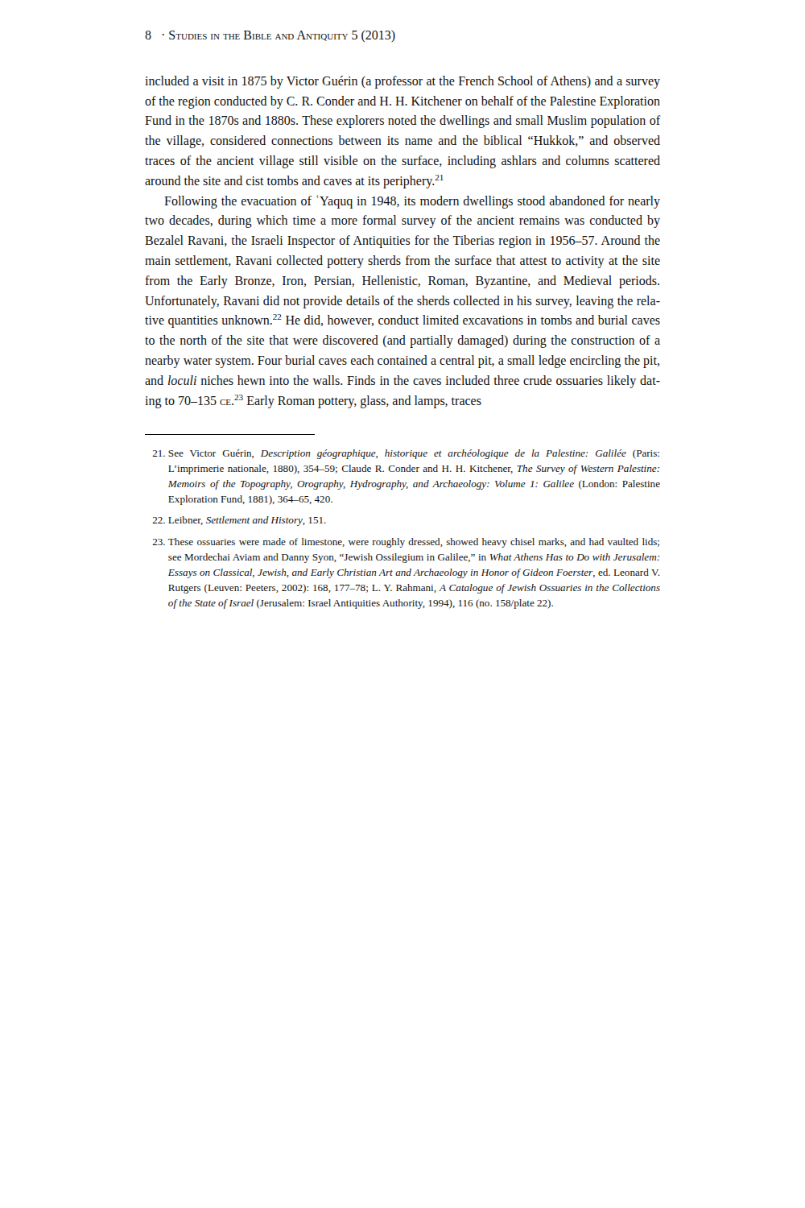8 · Studies in the Bible and Antiquity 5 (2013)
included a visit in 1875 by Victor Guérin (a professor at the French School of Athens) and a survey of the region conducted by C. R. Conder and H. H. Kitchener on behalf of the Palestine Exploration Fund in the 1870s and 1880s. These explorers noted the dwellings and small Muslim population of the village, considered connections between its name and the biblical “Hukkok,” and observed traces of the ancient village still visible on the surface, including ashlars and columns scattered around the site and cist tombs and caves at its periphery.21
Following the evacuation of ʿYaquq in 1948, its modern dwellings stood abandoned for nearly two decades, during which time a more formal survey of the ancient remains was conducted by Bezalel Ravani, the Israeli Inspector of Antiquities for the Tiberias region in 1956–57. Around the main settlement, Ravani collected pottery sherds from the surface that attest to activity at the site from the Early Bronze, Iron, Persian, Hellenistic, Roman, Byzantine, and Medieval periods. Unfortunately, Ravani did not provide details of the sherds collected in his survey, leaving the relative quantities unknown.22 He did, however, conduct limited excavations in tombs and burial caves to the north of the site that were discovered (and partially damaged) during the construction of a nearby water system. Four burial caves each contained a central pit, a small ledge encircling the pit, and loculi niches hewn into the walls. Finds in the caves included three crude ossuaries likely dating to 70–135 ce.23 Early Roman pottery, glass, and lamps, traces
See Victor Guérin, Description géographique, historique et archéologique de la Palestine: Galilée (Paris: L’imprimerie nationale, 1880), 354–59; Claude R. Conder and H. H. Kitchener, The Survey of Western Palestine: Memoirs of the Topography, Orography, Hydrography, and Archaeology: Volume 1: Galilee (London: Palestine Exploration Fund, 1881), 364–65, 420.
Leibner, Settlement and History, 151.
These ossuaries were made of limestone, were roughly dressed, showed heavy chisel marks, and had vaulted lids; see Mordechai Aviam and Danny Syon, “Jewish Ossilegium in Galilee,” in What Athens Has to Do with Jerusalem: Essays on Classical, Jewish, and Early Christian Art and Archaeology in Honor of Gideon Foerster, ed. Leonard V. Rutgers (Leuven: Peeters, 2002): 168, 177–78; L. Y. Rahmani, A Catalogue of Jewish Ossuaries in the Collections of the State of Israel (Jerusalem: Israel Antiquities Authority, 1994), 116 (no. 158/plate 22).